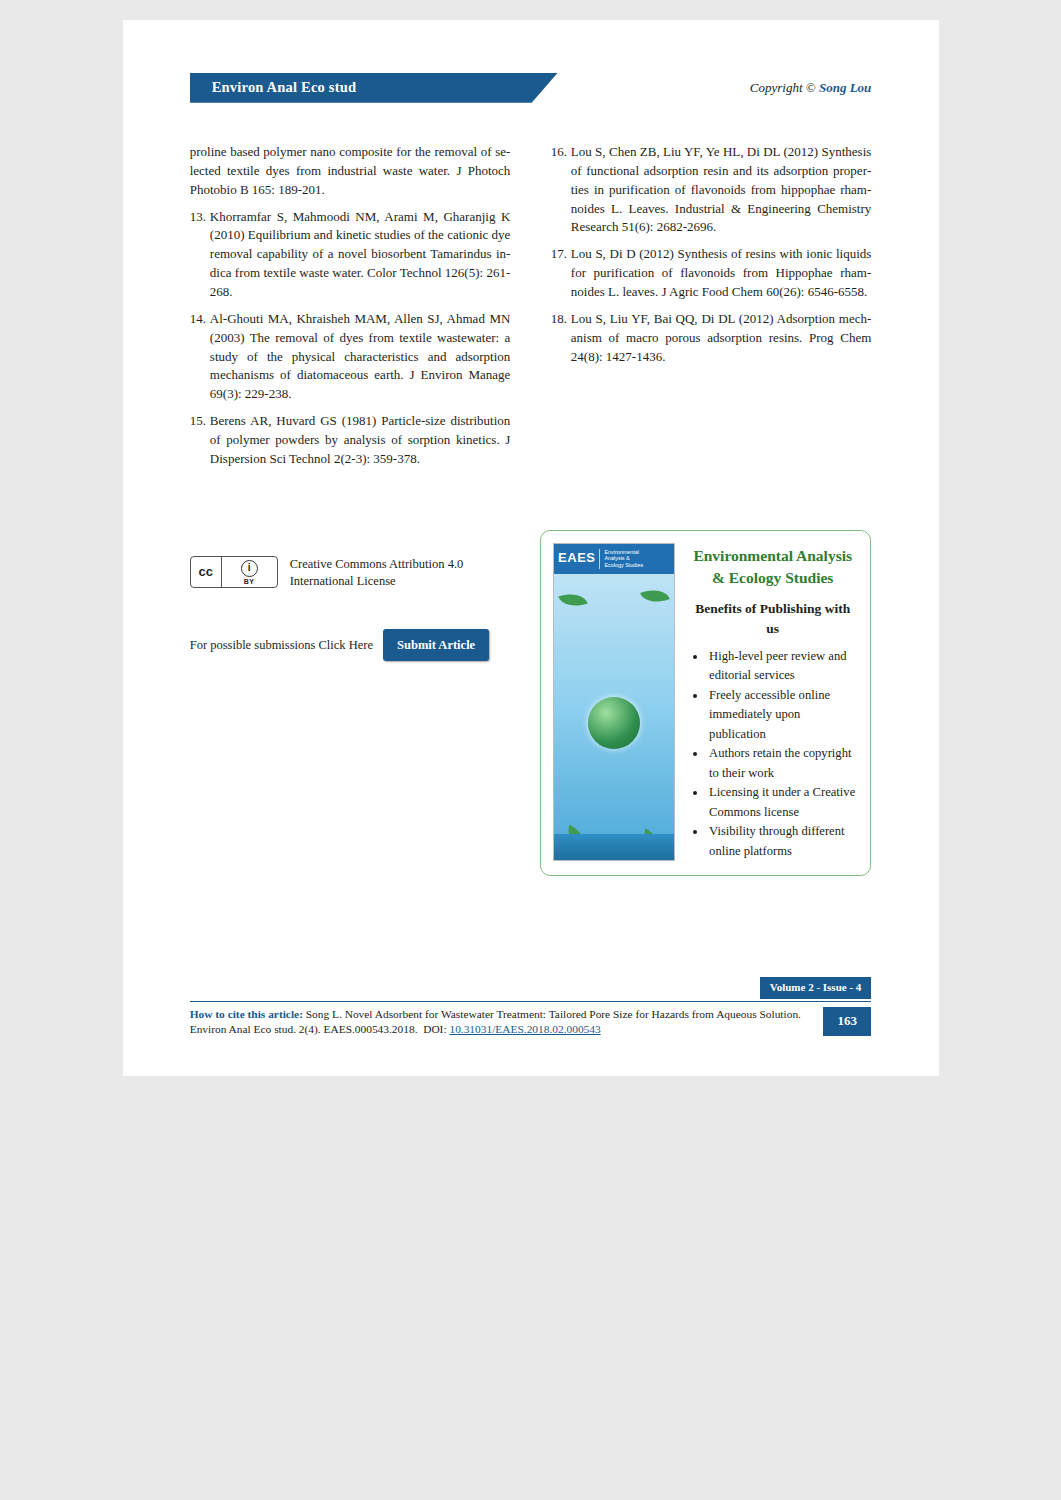Environ Anal Eco stud
Copyright © Song Lou
proline based polymer nano composite for the removal of selected textile dyes from industrial waste water. J Photoch Photobio B 165: 189-201.
13. Khorramfar S, Mahmoodi NM, Arami M, Gharanjig K (2010) Equilibrium and kinetic studies of the cationic dye removal capability of a novel biosorbent Tamarindus indica from textile waste water. Color Technol 126(5): 261-268.
14. Al-Ghouti MA, Khraisheh MAM, Allen SJ, Ahmad MN (2003) The removal of dyes from textile wastewater: a study of the physical characteristics and adsorption mechanisms of diatomaceous earth. J Environ Manage 69(3): 229-238.
15. Berens AR, Huvard GS (1981) Particle-size distribution of polymer powders by analysis of sorption kinetics. J Dispersion Sci Technol 2(2-3): 359-378.
16. Lou S, Chen ZB, Liu YF, Ye HL, Di DL (2012) Synthesis of functional adsorption resin and its adsorption properties in purification of flavonoids from hippophae rhamnoides L. Leaves. Industrial & Engineering Chemistry Research 51(6): 2682-2696.
17. Lou S, Di D (2012) Synthesis of resins with ionic liquids for purification of flavonoids from Hippophae rhamnoides L. leaves. J Agric Food Chem 60(26): 6546-6558.
18. Lou S, Liu YF, Bai QQ, Di DL (2012) Adsorption mechanism of macro porous adsorption resins. Prog Chem 24(8): 1427-1436.
cc
i
BY
Creative Commons Attribution 4.0
International License
For possible submissions Click Here Submit Article
EAES
Environmental
Analysis &
Ecology Studies
Environmental Analysis & Ecology Studies
Benefits of Publishing with us
High-level peer review and editorial services
Freely accessible online immediately upon publication
Authors retain the copyright to their work
Licensing it under a Creative Commons license
Visibility through different online platforms
Volume 2 - Issue - 4
How to cite this article: Song L. Novel Adsorbent for Wastewater Treatment: Tailored Pore Size for Hazards from Aqueous Solution. Environ Anal Eco stud. 2(4). EAES.000543.2018. DOI: 10.31031/EAES.2018.02.000543
163